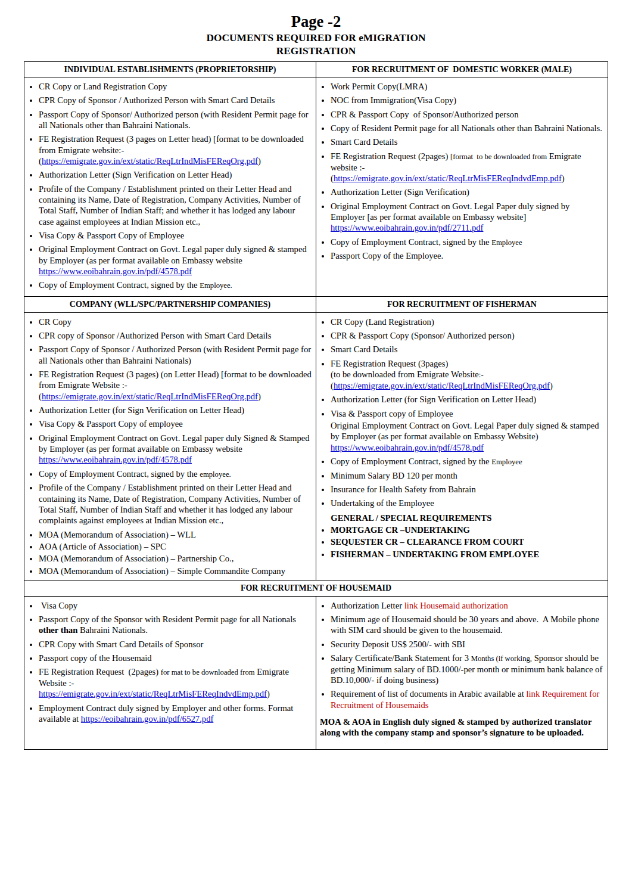Page -2
DOCUMENTS REQUIRED FOR eMIGRATION
REGISTRATION
| INDIVIDUAL ESTABLISHMENTS (PROPRIETORSHIP) | FOR RECRUITMENT OF DOMESTIC WORKER (MALE) |
| --- | --- |
| CR Copy or Land Registration Copy CPR Copy of Sponsor / Authorized Person with Smart Card Details Passport Copy of Sponsor/ Authorized person (with Resident Permit page for all Nationals other than Bahraini Nationals. FE Registration Request (3 pages on Letter head) [format to be downloaded from Emigrate website:- ( https://emigrate.gov.in/ext/static/ReqLtrIndMisFEReqOrg.pdf ) Authorization Letter (Sign Verification on Letter Head) Profile of the Company / Establishment printed on their Letter Head and containing its Name, Date of Registration, Company Activities, Number of Total Staff, Number of Indian Staff; and whether it has lodged any labour case against employees at Indian Mission etc., Visa Copy & Passport Copy of Employee Original Employment Contract on Govt. Legal paper duly signed & stamped by Employer (as per format available on Embassy website https://www.eoibahrain.gov.in/pdf/4578.pdf Copy of Employment Contract, signed by the Employee. | Work Permit Copy(LMRA) NOC from Immigration(Visa Copy) CPR & Passport Copy of Sponsor/Authorized person Copy of Resident Permit page for all Nationals other than Bahraini Nationals. Smart Card Details FE Registration Request (2pages) [format to be downloaded from Emigrate website :- ( https://emigrate.gov.in/ext/static/ReqLtrMisFEReqIndvdEmp.pdf ) Authorization Letter (Sign Verification) Original Employment Contract on Govt. Legal Paper duly signed by Employer [as per format available on Embassy website] https://www.eoibahrain.gov.in/pdf/2711.pdf Copy of Employment Contract, signed by the Employee Passport Copy of the Employee. |
| COMPANY (WLL/SPC/PARTNERSHIP COMPANIES) | FOR RECRUITMENT OF FISHERMAN |
| CR Copy CPR copy of Sponsor /Authorized Person with Smart Card Details Passport Copy of Sponsor / Authorized Person (with Resident Permit page for all Nationals other than Bahraini Nationals) FE Registration Request (3 pages) (on Letter Head) [format to be downloaded from Emigrate Website :- ( https://emigrate.gov.in/ext/static/ReqLtrIndMisFEReqOrg.pdf ) Authorization Letter (for Sign Verification on Letter Head) Visa Copy & Passport Copy of employee Original Employment Contract on Govt. Legal paper duly Signed & Stamped by Employer (as per format available on Embassy website https://www.eoibahrain.gov.in/pdf/4578.pdf Copy of Employment Contract, signed by the employee. Profile of the Company / Establishment printed on their Letter Head and containing its Name, Date of Registration, Company Activities, Number of Total Staff, Number of Indian Staff and whether it has lodged any labour complaints against employees at Indian Mission etc., MOA (Memorandum of Association) – WLL AOA (Article of Association) – SPC MOA (Memorandum of Association) – Partnership Co., MOA (Memorandum of Association) – Simple Commandite Company | CR Copy (Land Registration) CPR & Passport Copy (Sponsor/ Authorized person) Smart Card Details FE Registration Request (3pages) (to be downloaded from Emigrate Website :- ( https://emigrate.gov.in/ext/static/ReqLtrIndMisFEReqOrg.pdf ) Authorization Letter (for Sign Verification on Letter Head) Visa & Passport copy of Employee Original Employment Contract on Govt. Legal Paper duly signed & stamped by Employer (as per format available on Embassy Website) https://www.eoibahrain.gov.in/pdf/4578.pdf Copy of Employment Contract, signed by the Employee Minimum Salary BD 120 per month Insurance for Health Safety from Bahrain Undertaking of the Employee GENERAL / SPECIAL REQUIREMENTS MORTGAGE CR –UNDERTAKING SEQUESTER CR – CLEARANCE FROM COURT FISHERMAN – UNDERTAKING FROM EMPLOYEE |
| FOR RECRUITMENT OF HOUSEMAID |
| Visa Copy Passport Copy of the Sponsor with Resident Permit page for all Nationals other than Bahraini Nationals. CPR Copy with Smart Card Details of Sponsor Passport copy of the Housemaid FE Registration Request (2pages) for mat to be downloaded from Emigrate Website :- https://emigrate.gov.in/ext/static/ReqLtrMisFEReqIndvdEmp.pdf ) Employment Contract duly signed by Employer and other forms. Format available at https://eoibahrain.gov.in/pdf/6527.pdf | Authorization Letter link Housemaid authorization Minimum age of Housemaid should be 30 years and above. A Mobile phone with SIM card should be given to the housemaid. Security Deposit US$ 2500/- with SBI Salary Certificate/Bank Statement for 3 Months (if working, Sponsor should be getting Minimum salary of BD.1000/-per month or minimum bank balance of BD.10,000/- if doing business) Requirement of list of documents in Arabic available at link Requirement for Recruitment of Housemaids MOA & AOA in English duly signed & stamped by authorized translator along with the company stamp and sponsor’s signature to be uploaded. |